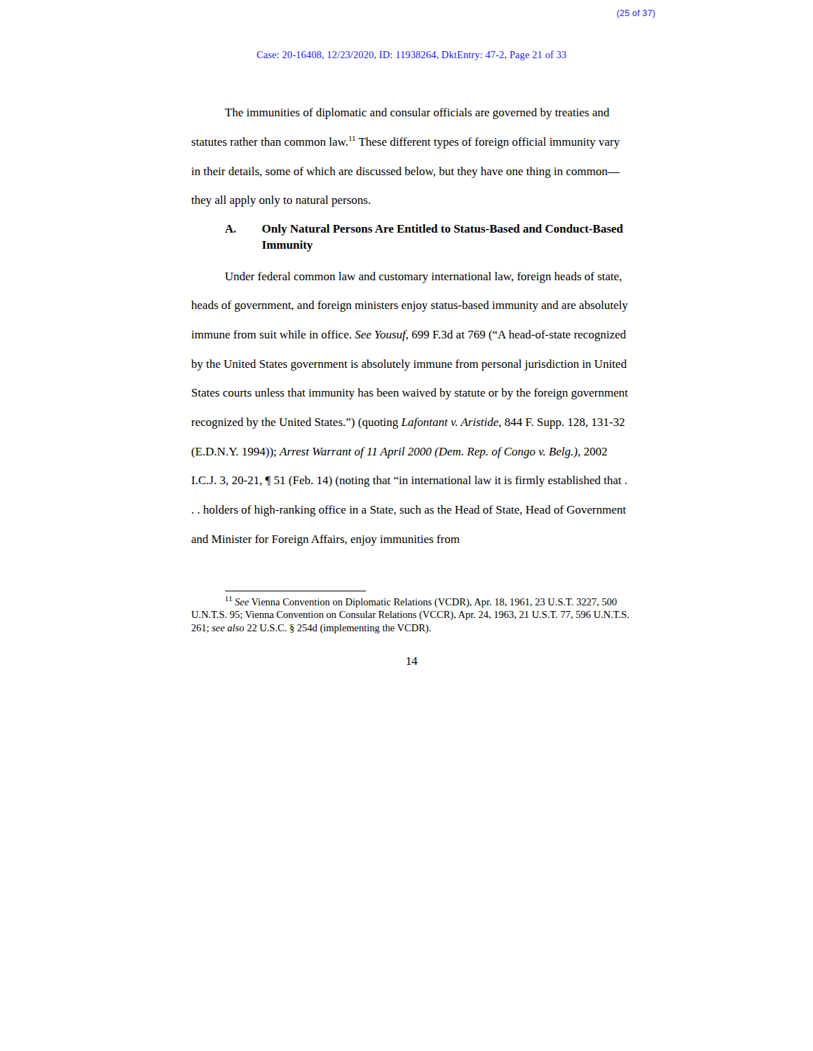(25 of 37)
Case: 20-16408, 12/23/2020, ID: 11938264, DktEntry: 47-2, Page 21 of 33
The immunities of diplomatic and consular officials are governed by treaties and statutes rather than common law.11 These different types of foreign official immunity vary in their details, some of which are discussed below, but they have one thing in common—they all apply only to natural persons.
A. Only Natural Persons Are Entitled to Status-Based and Conduct-Based Immunity
Under federal common law and customary international law, foreign heads of state, heads of government, and foreign ministers enjoy status-based immunity and are absolutely immune from suit while in office. See Yousuf, 699 F.3d at 769 (“A head-of-state recognized by the United States government is absolutely immune from personal jurisdiction in United States courts unless that immunity has been waived by statute or by the foreign government recognized by the United States.”) (quoting Lafontant v. Aristide, 844 F. Supp. 128, 131-32 (E.D.N.Y. 1994)); Arrest Warrant of 11 April 2000 (Dem. Rep. of Congo v. Belg.), 2002 I.C.J. 3, 20-21, ¶ 51 (Feb. 14) (noting that “in international law it is firmly established that . . . holders of high-ranking office in a State, such as the Head of State, Head of Government and Minister for Foreign Affairs, enjoy immunities from
11 See Vienna Convention on Diplomatic Relations (VCDR), Apr. 18, 1961, 23 U.S.T. 3227, 500 U.N.T.S. 95; Vienna Convention on Consular Relations (VCCR), Apr. 24, 1963, 21 U.S.T. 77, 596 U.N.T.S. 261; see also 22 U.S.C. § 254d (implementing the VCDR).
14